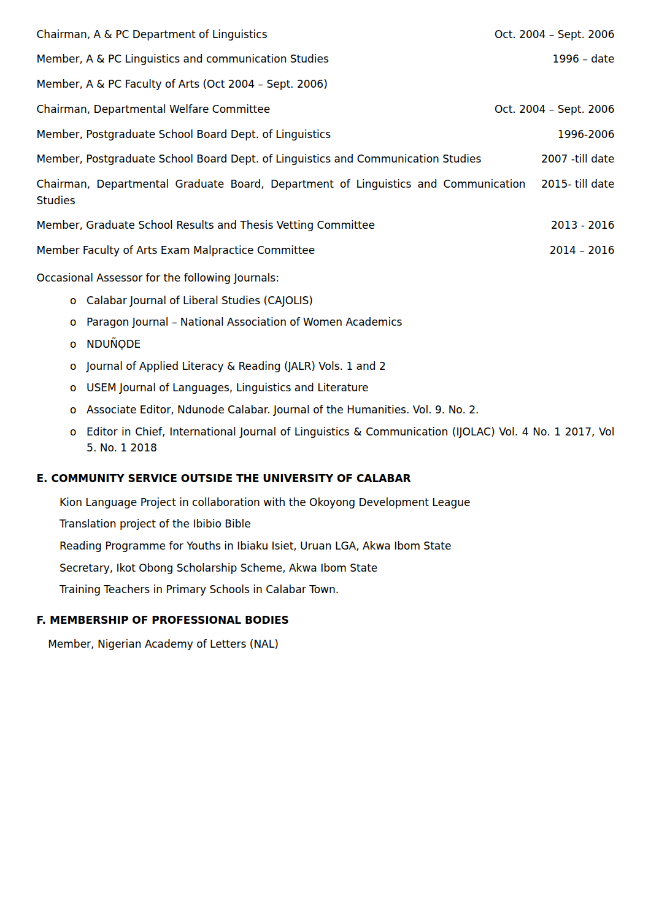Chairman, A & PC Department of Linguistics Oct. 2004 – Sept. 2006
Member, A & PC Linguistics and communication Studies 1996 – date
Member, A & PC Faculty of Arts (Oct 2004 – Sept. 2006)
Chairman, Departmental Welfare Committee Oct. 2004 – Sept. 2006
Member, Postgraduate School Board Dept. of Linguistics 1996-2006
Member, Postgraduate School Board Dept. of Linguistics and Communication Studies 2007 -till date
Chairman, Departmental Graduate Board, Department of Linguistics and Communication Studies 2015- till date
Member, Graduate School Results and Thesis Vetting Committee 2013 - 2016
Member Faculty of Arts Exam Malpractice Committee 2014 – 2016
Occasional Assessor for the following Journals:
Calabar Journal of Liberal Studies (CAJOLIS)
Paragon Journal – National Association of Women Academics
NDUÑỌDE
Journal of Applied Literacy & Reading (JALR) Vols. 1 and 2
USEM Journal of Languages, Linguistics and Literature
Associate Editor, Ndunode Calabar. Journal of the Humanities. Vol. 9. No. 2.
Editor in Chief, International Journal of Linguistics & Communication (IJOLAC) Vol. 4 No. 1 2017, Vol 5. No. 1 2018
E. Community Service Outside the University of Calabar
Kion Language Project in collaboration with the Okoyong Development League
Translation project of the Ibibio Bible
Reading Programme for Youths in Ibiaku Isiet, Uruan LGA, Akwa Ibom State
Secretary, Ikot Obong Scholarship Scheme, Akwa Ibom State
Training Teachers in Primary Schools in Calabar Town.
F. Membership of Professional Bodies
Member, Nigerian Academy of Letters (NAL)